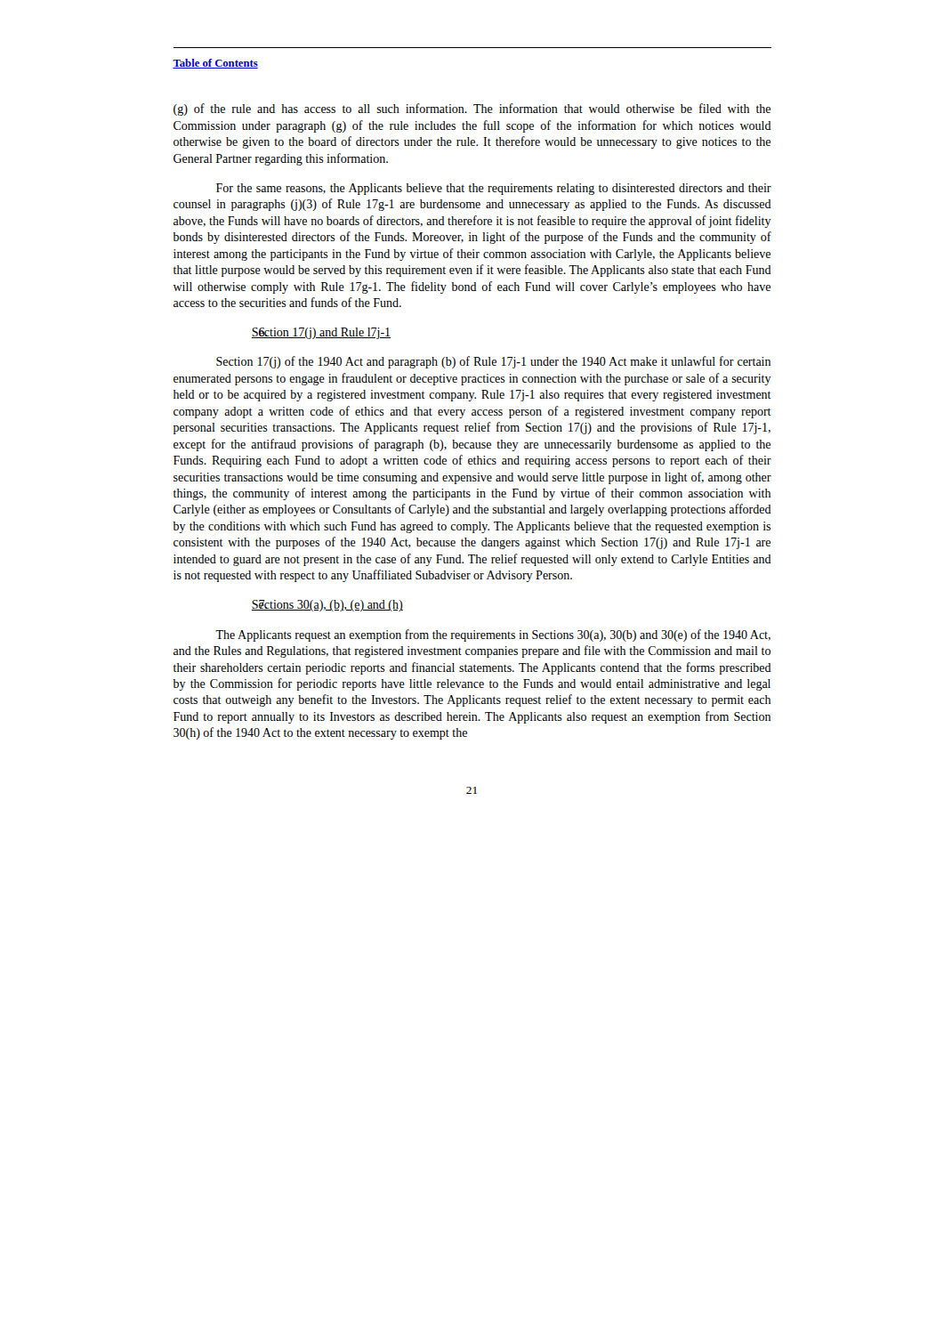Table of Contents
(g) of the rule and has access to all such information. The information that would otherwise be filed with the Commission under paragraph (g) of the rule includes the full scope of the information for which notices would otherwise be given to the board of directors under the rule. It therefore would be unnecessary to give notices to the General Partner regarding this information.
For the same reasons, the Applicants believe that the requirements relating to disinterested directors and their counsel in paragraphs (j)(3) of Rule 17g-1 are burdensome and unnecessary as applied to the Funds. As discussed above, the Funds will have no boards of directors, and therefore it is not feasible to require the approval of joint fidelity bonds by disinterested directors of the Funds. Moreover, in light of the purpose of the Funds and the community of interest among the participants in the Fund by virtue of their common association with Carlyle, the Applicants believe that little purpose would be served by this requirement even if it were feasible. The Applicants also state that each Fund will otherwise comply with Rule 17g-1. The fidelity bond of each Fund will cover Carlyle’s employees who have access to the securities and funds of the Fund.
6. Section 17(j) and Rule l7j-1
Section 17(j) of the 1940 Act and paragraph (b) of Rule 17j-1 under the 1940 Act make it unlawful for certain enumerated persons to engage in fraudulent or deceptive practices in connection with the purchase or sale of a security held or to be acquired by a registered investment company. Rule 17j-1 also requires that every registered investment company adopt a written code of ethics and that every access person of a registered investment company report personal securities transactions. The Applicants request relief from Section 17(j) and the provisions of Rule 17j-1, except for the antifraud provisions of paragraph (b), because they are unnecessarily burdensome as applied to the Funds. Requiring each Fund to adopt a written code of ethics and requiring access persons to report each of their securities transactions would be time consuming and expensive and would serve little purpose in light of, among other things, the community of interest among the participants in the Fund by virtue of their common association with Carlyle (either as employees or Consultants of Carlyle) and the substantial and largely overlapping protections afforded by the conditions with which such Fund has agreed to comply. The Applicants believe that the requested exemption is consistent with the purposes of the 1940 Act, because the dangers against which Section 17(j) and Rule 17j-1 are intended to guard are not present in the case of any Fund. The relief requested will only extend to Carlyle Entities and is not requested with respect to any Unaffiliated Subadviser or Advisory Person.
7. Sections 30(a), (b), (e) and (h)
The Applicants request an exemption from the requirements in Sections 30(a), 30(b) and 30(e) of the 1940 Act, and the Rules and Regulations, that registered investment companies prepare and file with the Commission and mail to their shareholders certain periodic reports and financial statements. The Applicants contend that the forms prescribed by the Commission for periodic reports have little relevance to the Funds and would entail administrative and legal costs that outweigh any benefit to the Investors. The Applicants request relief to the extent necessary to permit each Fund to report annually to its Investors as described herein. The Applicants also request an exemption from Section 30(h) of the 1940 Act to the extent necessary to exempt the
21